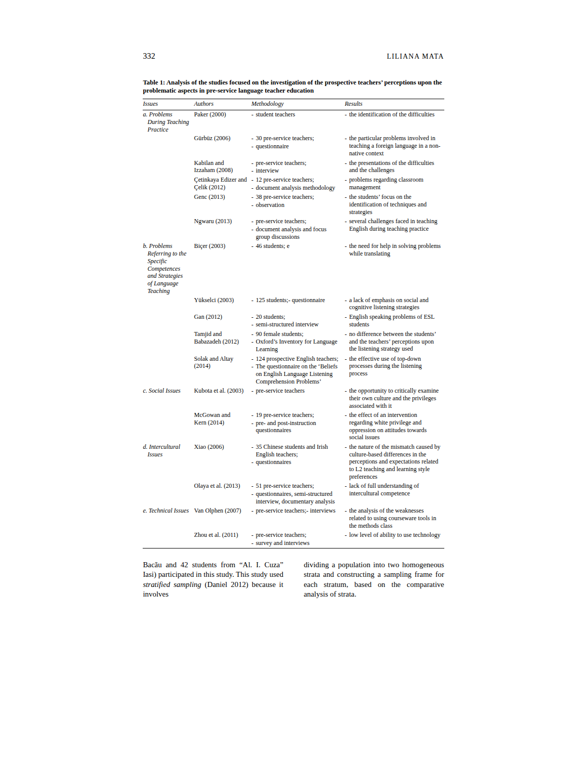332 Liliana Mata
Table 1: Analysis of the studies focused on the investigation of the prospective teachers’ perceptions upon the problematic aspects in pre-service language teacher education
| Issues | Authors | Methodology | Results |
| --- | --- | --- | --- |
| a. Problems During Teaching Practice | Paker (2000) | student teachers | the identification of the difficulties |
| | Gürbüz (2006) | 30 pre-service teachers; questionnaire | the particular problems involved in teaching a foreign language in a non-native context |
| | Kabilan and Izzaham (2008) | pre-service teachers; interview | the presentations of the difficulties and the challenges |
| | Çetinkaya Edizer and Çelik (2012) | 12 pre-service teachers; document analysis methodology | problems regarding classroom management |
| | Genc (2013) | 38 pre-service teachers; observation | the students’ focus on the identification of techniques and strategies |
| | Ngwaru (2013) | pre-service teachers; document analysis and focus group discussions | several challenges faced in teaching English during teaching practice |
| b. Problems Referring to the Specific Competences and Strategies of Language Teaching | Biçer (2003) | 46 students; e | the need for help in solving problems while translating |
| | Yükselci (2003) | 125 students;- questionnaire | a lack of emphasis on social and cognitive listening strategies |
| | Gan (2012) | 20 students; semi-structured interview | English speaking problems of ESL students |
| | Tamjid and Babazadeh (2012) | 90 female students; Oxford’s Inventory for Language Learning | no difference between the students’ and the teachers’ perceptions upon the listening strategy used |
| | Solak and Altay (2014) | 124 prospective English teachers; The questionnaire on the ‘Beliefs on English Language Listening Comprehension Problems’ | the effective use of top-down processes during the listening process |
| c. Social Issues | Kubota et al. (2003) | pre-service teachers | the opportunity to critically examine their own culture and the privileges associated with it |
| | McGowan and Kern (2014) | 19 pre-service teachers; pre- and post-instruction questionnaires | the effect of an intervention regarding white privilege and oppression on attitudes towards social issues |
| d. Intercultural Issues | Xiao (2006) | 35 Chinese students and Irish English teachers; questionnaires | the nature of the mismatch caused by culture-based differences in the perceptions and expectations related to L2 teaching and learning style preferences |
| | Olaya et al. (2013) | 51 pre-service teachers; questionnaires, semi-structured interview, documentary analysis | lack of full understanding of intercultural competence |
| e. Technical Issues | Van Olphen (2007) | pre-service teachers;- interviews | the analysis of the weaknesses related to using courseware tools in the methods class |
| | Zhou et al. (2011) | pre-service teachers; survey and interviews | low level of ability to use technology |
Bacãu and 42 students from “Al. I. Cuza” Iasi) participated in this study. This study used stratified sampling (Daniel 2012) because it involves
dividing a population into two homogeneous strata and constructing a sampling frame for each stratum, based on the comparative analysis of strata.